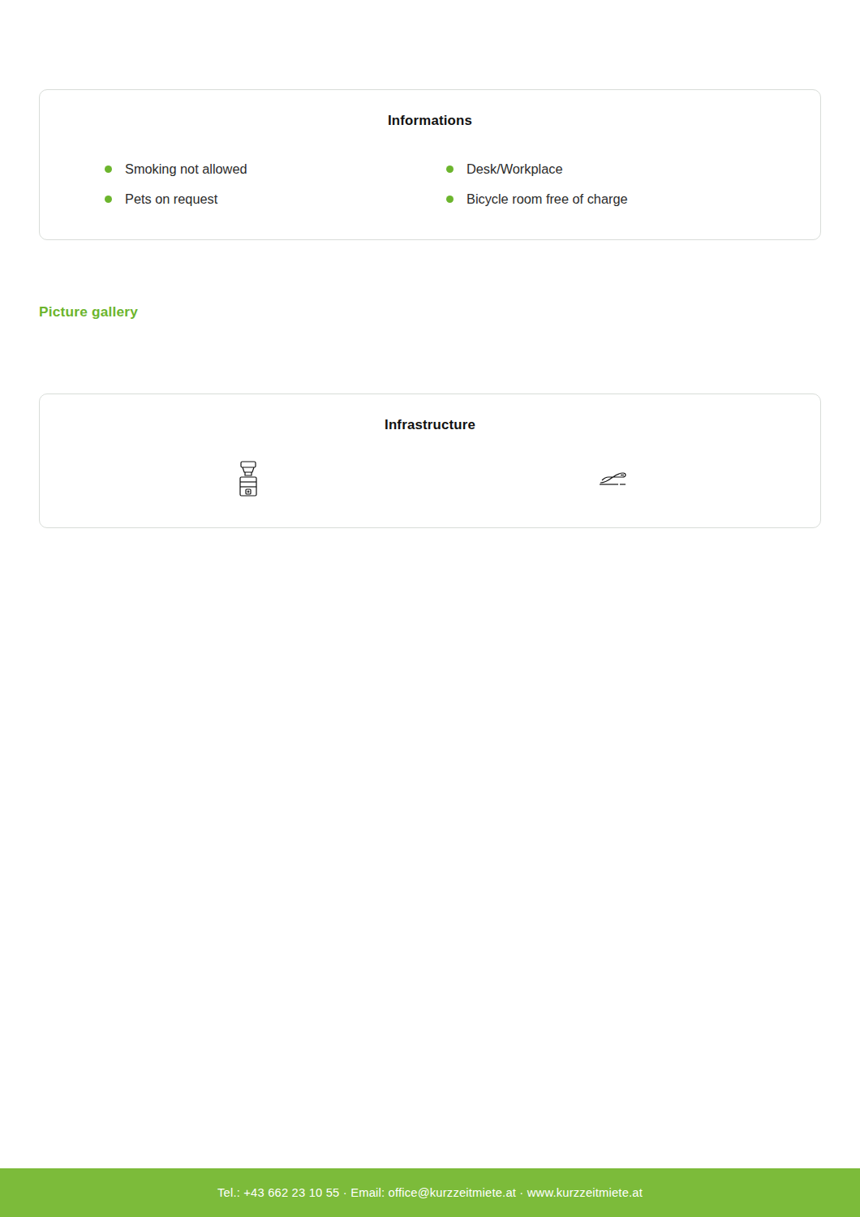Informations
Smoking not allowed
Desk/Workplace
Pets on request
Bicycle room free of charge
Picture gallery
Infrastructure
Tel.: +43 662 23 10 55 · Email: office@kurzzeitmiete.at · www.kurzzeitmiete.at